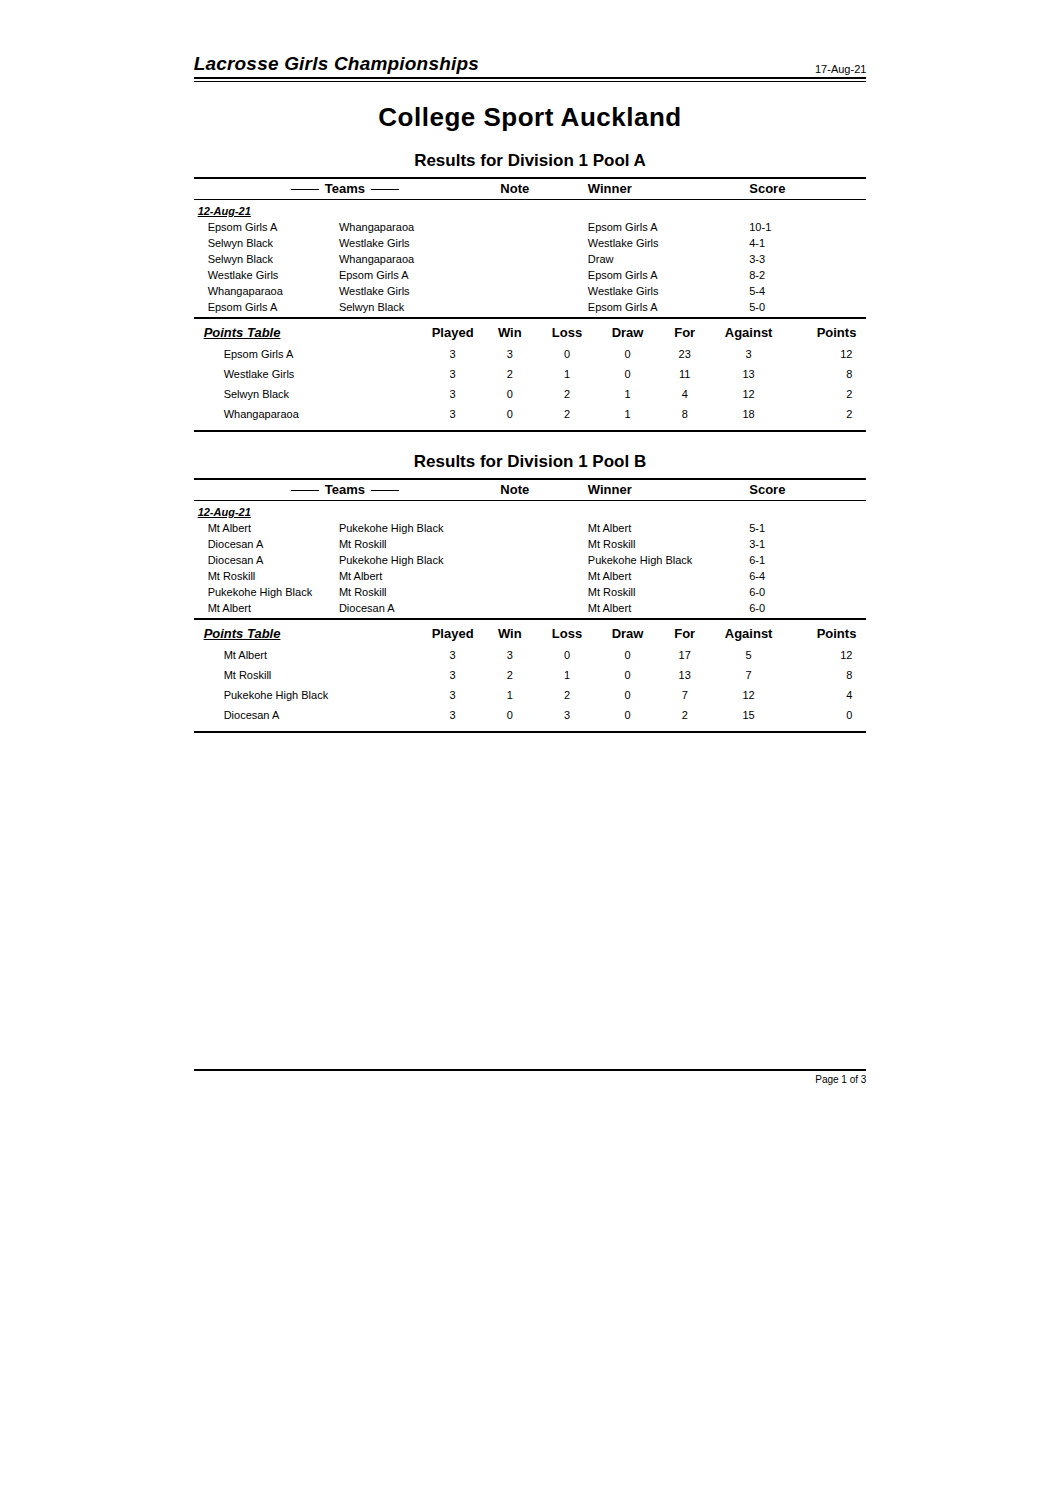Lacrosse Girls Championships
17-Aug-21
College Sport Auckland
Results for Division 1 Pool A
| Teams | Note | Winner | Score |
| --- | --- | --- | --- |
| 12-Aug-21 |
| Epsom Girls A | Whangaparaoa | | Epsom Girls A | 10-1 |
| Selwyn Black | Westlake Girls | | Westlake Girls | 4-1 |
| Selwyn Black | Whangaparaoa | | Draw | 3-3 |
| Westlake Girls | Epsom Girls A | | Epsom Girls A | 8-2 |
| Whangaparaoa | Westlake Girls | | Westlake Girls | 5-4 |
| Epsom Girls A | Selwyn Black | | Epsom Girls A | 5-0 |
| Points Table | Played | Win | Loss | Draw | For | Against | Points |
| --- | --- | --- | --- | --- | --- | --- | --- |
| Epsom Girls A | 3 | 3 | 0 | 0 | 23 | 3 | 12 |
| Westlake Girls | 3 | 2 | 1 | 0 | 11 | 13 | 8 |
| Selwyn Black | 3 | 0 | 2 | 1 | 4 | 12 | 2 |
| Whangaparaoa | 3 | 0 | 2 | 1 | 8 | 18 | 2 |
Results for Division 1 Pool B
| Teams | Note | Winner | Score |
| --- | --- | --- | --- |
| 12-Aug-21 |
| Mt Albert | Pukekohe High Black | | Mt Albert | 5-1 |
| Diocesan A | Mt Roskill | | Mt Roskill | 3-1 |
| Diocesan A | Pukekohe High Black | | Pukekohe High Black | 6-1 |
| Mt Roskill | Mt Albert | | Mt Albert | 6-4 |
| Pukekohe High Black | Mt Roskill | | Mt Roskill | 6-0 |
| Mt Albert | Diocesan A | | Mt Albert | 6-0 |
| Points Table | Played | Win | Loss | Draw | For | Against | Points |
| --- | --- | --- | --- | --- | --- | --- | --- |
| Mt Albert | 3 | 3 | 0 | 0 | 17 | 5 | 12 |
| Mt Roskill | 3 | 2 | 1 | 0 | 13 | 7 | 8 |
| Pukekohe High Black | 3 | 1 | 2 | 0 | 7 | 12 | 4 |
| Diocesan A | 3 | 0 | 3 | 0 | 2 | 15 | 0 |
Page 1 of 3